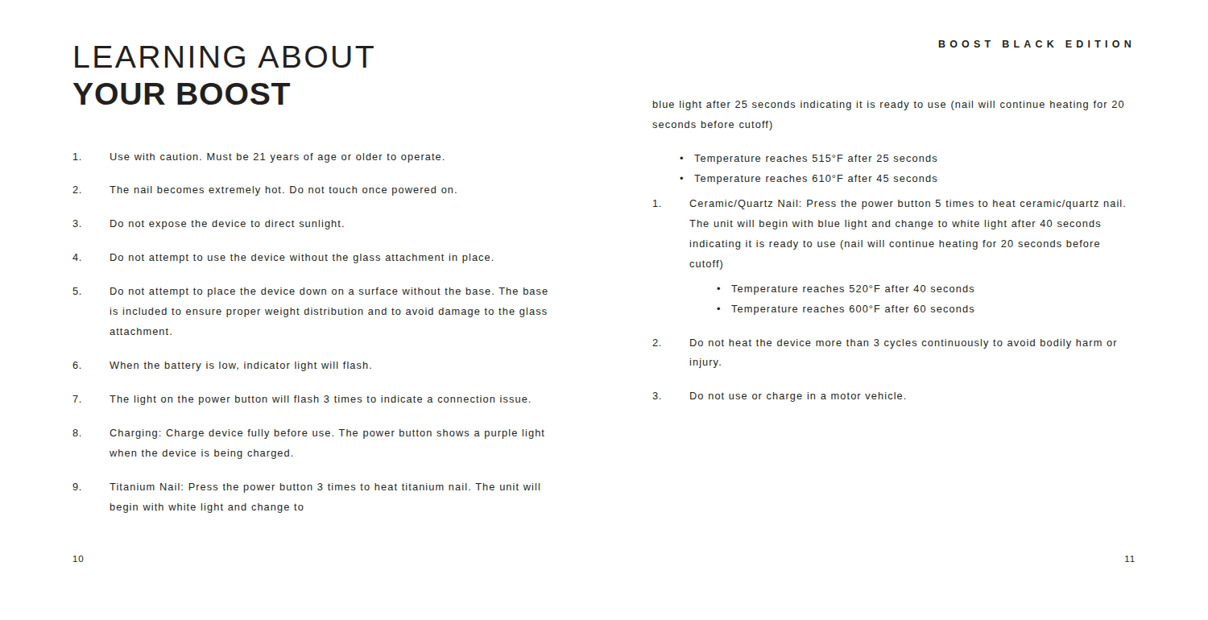Learning AboutYour Boost
Use with caution. Must be 21 years of age or older to operate.
The nail becomes extremely hot. Do not touch once powered on.
Do not expose the device to direct sunlight.
Do not attempt to use the device without the glass attachment in place.
Do not attempt to place the device down on a surface without the base. The base is included to ensure proper weight distribution and to avoid damage to the glass attachment.
When the battery is low, indicator light will flash.
The light on the power button will flash 3 times to indicate a connection issue.
Charging: Charge device fully before use. The power button shows a purple light when the device is being charged.
Titanium Nail: Press the power button 3 times to heat titanium nail. The unit will begin with white light and change to
10
Boost Black Edition
blue light after 25 seconds indicating it is ready to use (nail will continue heating for 20 seconds before cutoff)
Temperature reaches 515°F after 25 seconds
Temperature reaches 610°F after 45 seconds
Ceramic/Quartz Nail: Press the power button 5 times to heat ceramic/quartz nail. The unit will begin with blue light and change to white light after 40 seconds indicating it is ready to use (nail will continue heating for 20 seconds before cutoff)
Temperature reaches 520°F after 40 seconds
Temperature reaches 600°F after 60 seconds
Do not heat the device more than 3 cycles continuously to avoid bodily harm or injury.
Do not use or charge in a motor vehicle.
11